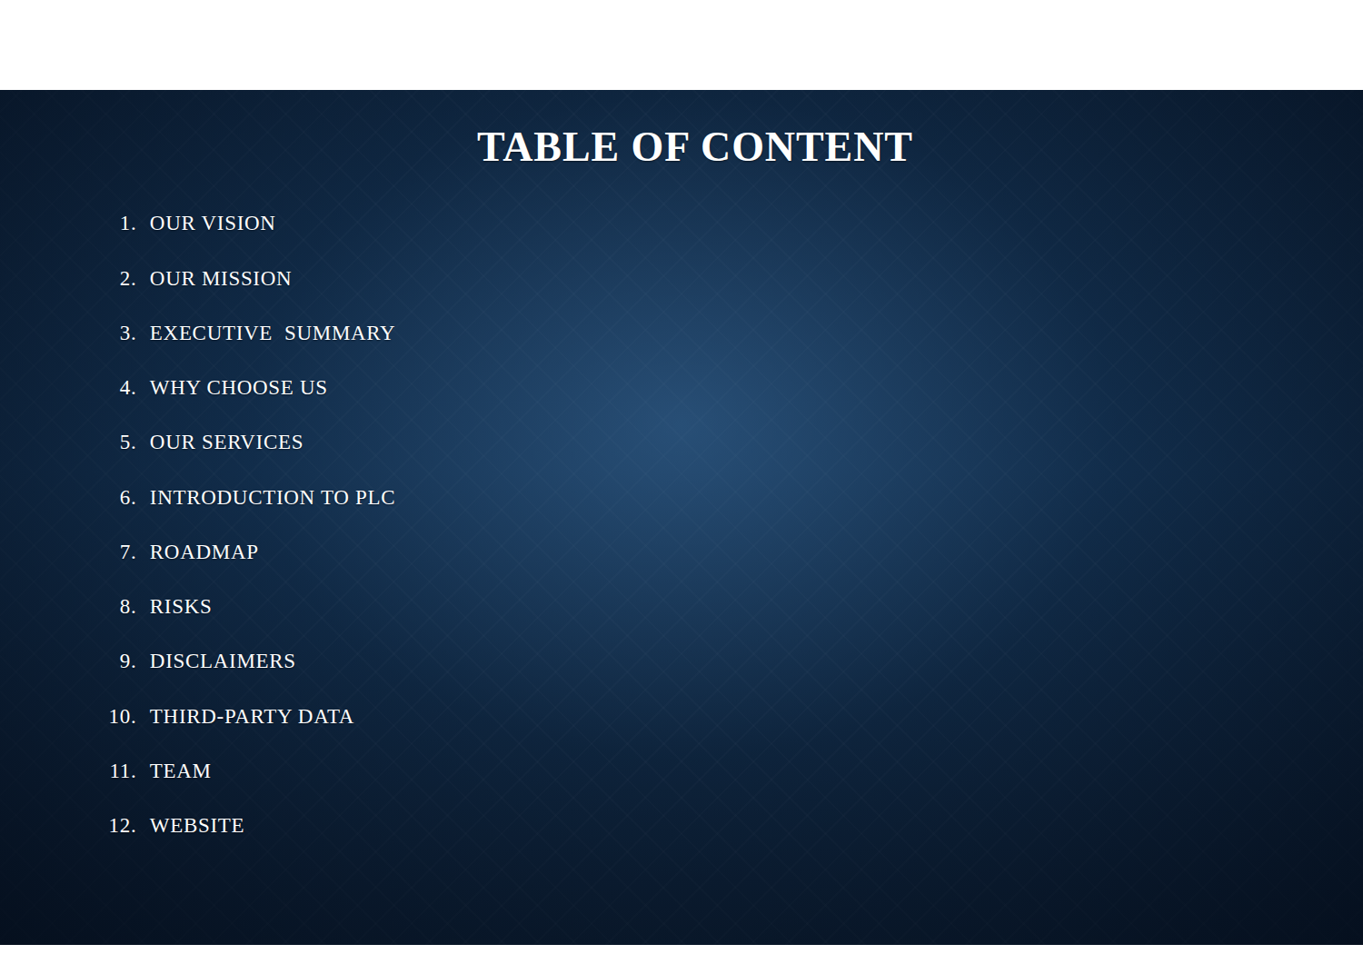TABLE OF CONTENT
OUR VISION
OUR MISSION
EXECUTIVE SUMMARY
WHY CHOOSE US
OUR SERVICES
INTRODUCTION TO PLC
ROADMAP
RISKS
DISCLAIMERS
THIRD-PARTY DATA
TEAM
WEBSITE